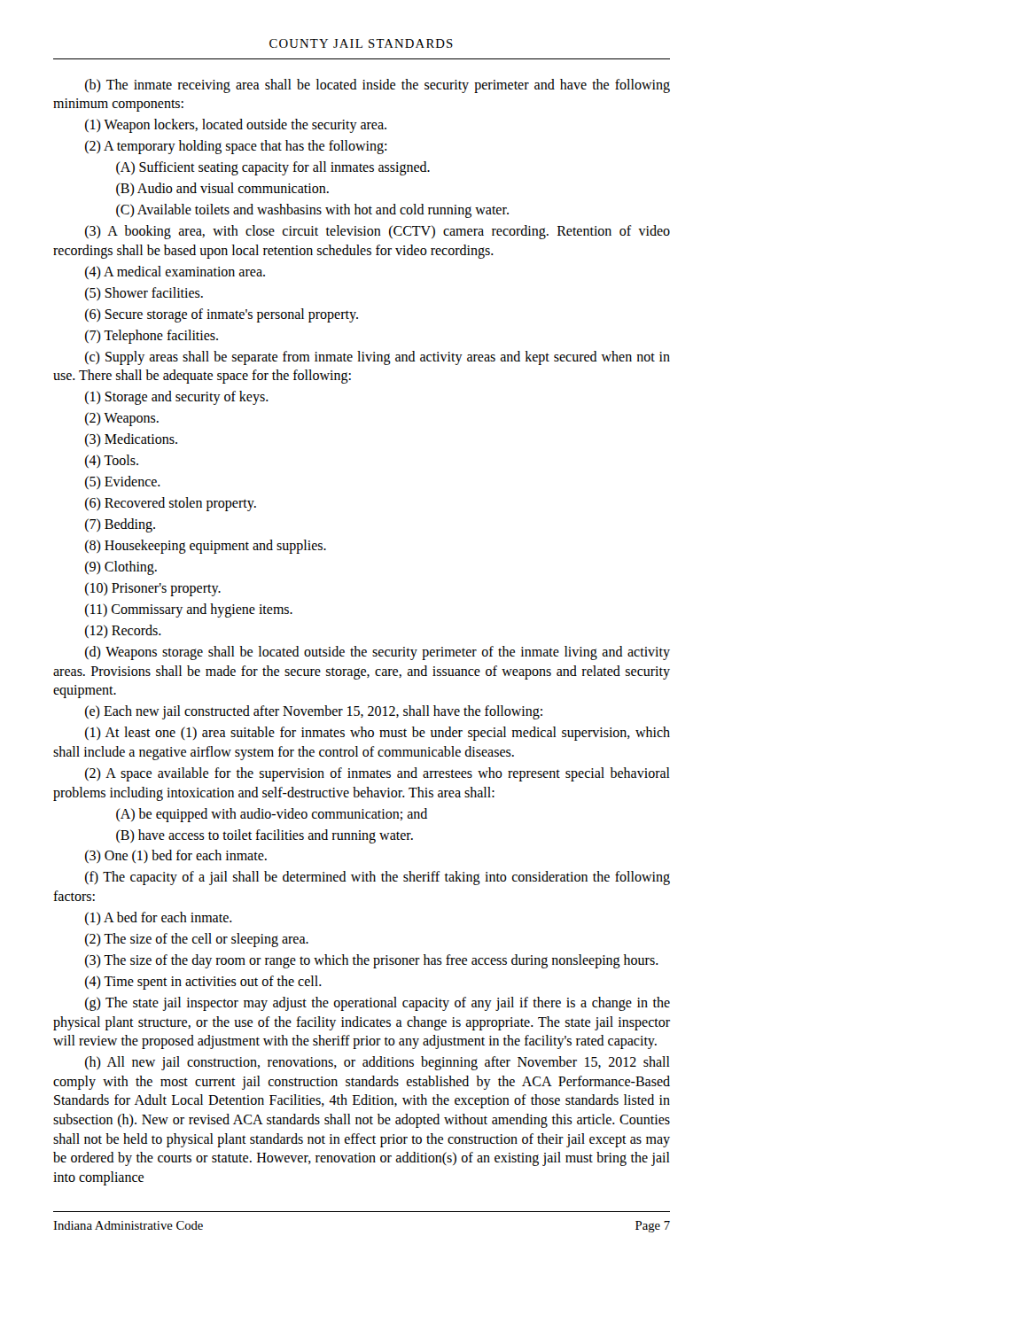COUNTY JAIL STANDARDS
(b) The inmate receiving area shall be located inside the security perimeter and have the following minimum components:
(1) Weapon lockers, located outside the security area.
(2) A temporary holding space that has the following:
(A) Sufficient seating capacity for all inmates assigned.
(B) Audio and visual communication.
(C) Available toilets and washbasins with hot and cold running water.
(3) A booking area, with close circuit television (CCTV) camera recording. Retention of video recordings shall be based upon local retention schedules for video recordings.
(4) A medical examination area.
(5) Shower facilities.
(6) Secure storage of inmate's personal property.
(7) Telephone facilities.
(c) Supply areas shall be separate from inmate living and activity areas and kept secured when not in use. There shall be adequate space for the following:
(1) Storage and security of keys.
(2) Weapons.
(3) Medications.
(4) Tools.
(5) Evidence.
(6) Recovered stolen property.
(7) Bedding.
(8) Housekeeping equipment and supplies.
(9) Clothing.
(10) Prisoner's property.
(11) Commissary and hygiene items.
(12) Records.
(d) Weapons storage shall be located outside the security perimeter of the inmate living and activity areas. Provisions shall be made for the secure storage, care, and issuance of weapons and related security equipment.
(e) Each new jail constructed after November 15, 2012, shall have the following:
(1) At least one (1) area suitable for inmates who must be under special medical supervision, which shall include a negative airflow system for the control of communicable diseases.
(2) A space available for the supervision of inmates and arrestees who represent special behavioral problems including intoxication and self-destructive behavior. This area shall:
(A) be equipped with audio-video communication; and
(B) have access to toilet facilities and running water.
(3) One (1) bed for each inmate.
(f) The capacity of a jail shall be determined with the sheriff taking into consideration the following factors:
(1) A bed for each inmate.
(2) The size of the cell or sleeping area.
(3) The size of the day room or range to which the prisoner has free access during nonsleeping hours.
(4) Time spent in activities out of the cell.
(g) The state jail inspector may adjust the operational capacity of any jail if there is a change in the physical plant structure, or the use of the facility indicates a change is appropriate. The state jail inspector will review the proposed adjustment with the sheriff prior to any adjustment in the facility's rated capacity.
(h) All new jail construction, renovations, or additions beginning after November 15, 2012 shall comply with the most current jail construction standards established by the ACA Performance-Based Standards for Adult Local Detention Facilities, 4th Edition, with the exception of those standards listed in subsection (h). New or revised ACA standards shall not be adopted without amending this article. Counties shall not be held to physical plant standards not in effect prior to the construction of their jail except as may be ordered by the courts or statute. However, renovation or addition(s) of an existing jail must bring the jail into compliance
Indiana Administrative Code Page 7